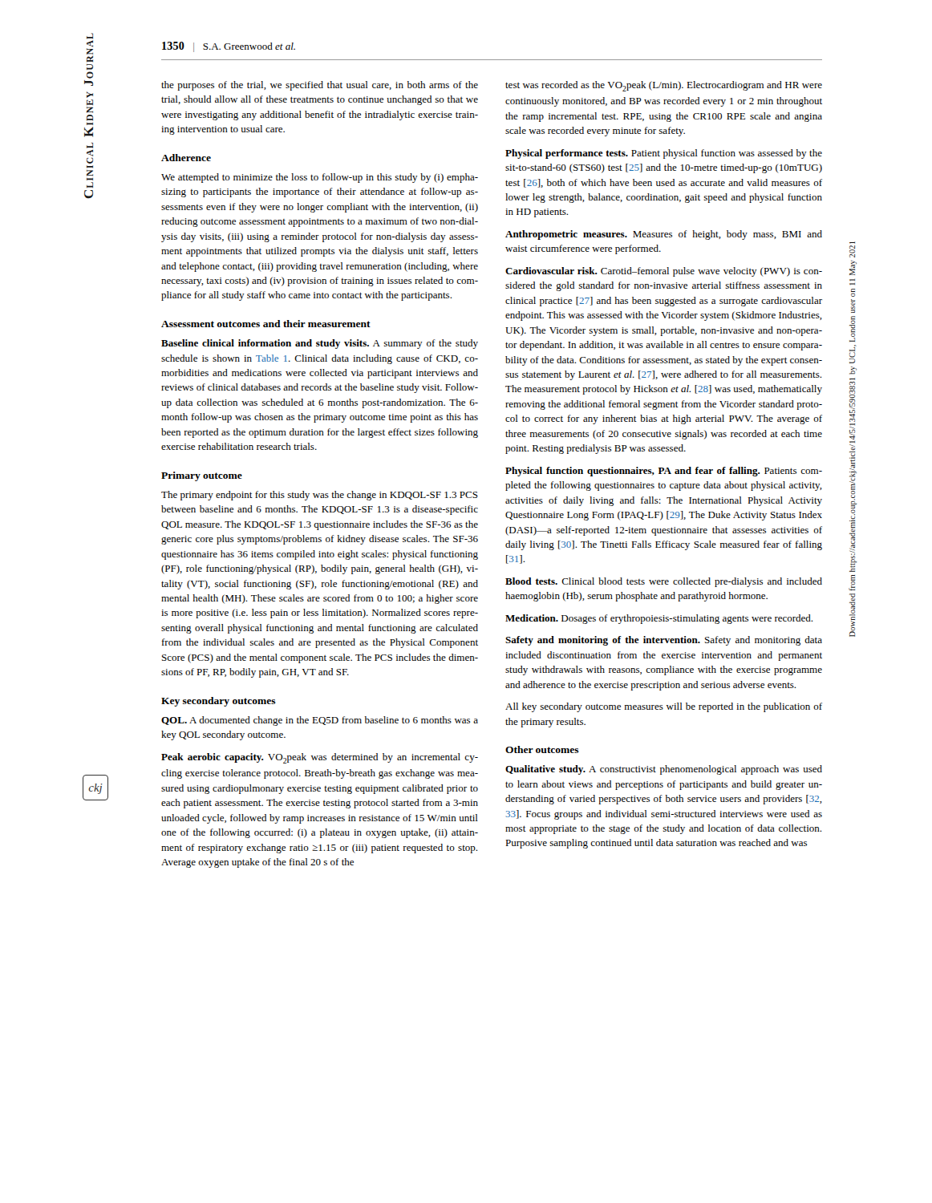Clinical Kidney Journal
ckj
Downloaded from https://academic.oup.com/ckj/article/14/5/1345/5903831 by UCL, London user on 11 May 2021
1350 | S.A. Greenwood et al.
the purposes of the trial, we specified that usual care, in both arms of the trial, should allow all of these treatments to continue unchanged so that we were investigating any additional benefit of the intradialytic exercise training intervention to usual care.
Adherence
We attempted to minimize the loss to follow-up in this study by (i) emphasizing to participants the importance of their attendance at follow-up assessments even if they were no longer compliant with the intervention, (ii) reducing outcome assessment appointments to a maximum of two non-dialysis day visits, (iii) using a reminder protocol for non-dialysis day assessment appointments that utilized prompts via the dialysis unit staff, letters and telephone contact, (iii) providing travel remuneration (including, where necessary, taxi costs) and (iv) provision of training in issues related to compliance for all study staff who came into contact with the participants.
Assessment outcomes and their measurement
Baseline clinical information and study visits. A summary of the study schedule is shown in Table 1. Clinical data including cause of CKD, comorbidities and medications were collected via participant interviews and reviews of clinical databases and records at the baseline study visit. Follow-up data collection was scheduled at 6 months post-randomization. The 6-month follow-up was chosen as the primary outcome time point as this has been reported as the optimum duration for the largest effect sizes following exercise rehabilitation research trials.
Primary outcome
The primary endpoint for this study was the change in KDQOL-SF 1.3 PCS between baseline and 6 months. The KDQOL-SF 1.3 is a disease-specific QOL measure. The KDQOL-SF 1.3 questionnaire includes the SF-36 as the generic core plus symptoms/problems of kidney disease scales. The SF-36 questionnaire has 36 items compiled into eight scales: physical functioning (PF), role functioning/physical (RP), bodily pain, general health (GH), vitality (VT), social functioning (SF), role functioning/emotional (RE) and mental health (MH). These scales are scored from 0 to 100; a higher score is more positive (i.e. less pain or less limitation). Normalized scores representing overall physical functioning and mental functioning are calculated from the individual scales and are presented as the Physical Component Score (PCS) and the mental component scale. The PCS includes the dimensions of PF, RP, bodily pain, GH, VT and SF.
Key secondary outcomes
QOL. A documented change in the EQ5D from baseline to 6 months was a key QOL secondary outcome.
Peak aerobic capacity. VO2peak was determined by an incremental cycling exercise tolerance protocol. Breath-by-breath gas exchange was measured using cardiopulmonary exercise testing equipment calibrated prior to each patient assessment. The exercise testing protocol started from a 3-min unloaded cycle, followed by ramp increases in resistance of 15 W/min until one of the following occurred: (i) a plateau in oxygen uptake, (ii) attainment of respiratory exchange ratio ≥1.15 or (iii) patient requested to stop. Average oxygen uptake of the final 20 s of the
test was recorded as the VO2peak (L/min). Electrocardiogram and HR were continuously monitored, and BP was recorded every 1 or 2 min throughout the ramp incremental test. RPE, using the CR100 RPE scale and angina scale was recorded every minute for safety.
Physical performance tests. Patient physical function was assessed by the sit-to-stand-60 (STS60) test [25] and the 10-metre timed-up-go (10mTUG) test [26], both of which have been used as accurate and valid measures of lower leg strength, balance, coordination, gait speed and physical function in HD patients.
Anthropometric measures. Measures of height, body mass, BMI and waist circumference were performed.
Cardiovascular risk. Carotid–femoral pulse wave velocity (PWV) is considered the gold standard for non-invasive arterial stiffness assessment in clinical practice [27] and has been suggested as a surrogate cardiovascular endpoint. This was assessed with the Vicorder system (Skidmore Industries, UK). The Vicorder system is small, portable, non-invasive and non-operator dependant. In addition, it was available in all centres to ensure comparability of the data. Conditions for assessment, as stated by the expert consensus statement by Laurent et al. [27], were adhered to for all measurements. The measurement protocol by Hickson et al. [28] was used, mathematically removing the additional femoral segment from the Vicorder standard protocol to correct for any inherent bias at high arterial PWV. The average of three measurements (of 20 consecutive signals) was recorded at each time point. Resting predialysis BP was assessed.
Physical function questionnaires, PA and fear of falling. Patients completed the following questionnaires to capture data about physical activity, activities of daily living and falls: The International Physical Activity Questionnaire Long Form (IPAQ-LF) [29], The Duke Activity Status Index (DASI)—a self-reported 12-item questionnaire that assesses activities of daily living [30]. The Tinetti Falls Efficacy Scale measured fear of falling [31].
Blood tests. Clinical blood tests were collected pre-dialysis and included haemoglobin (Hb), serum phosphate and parathyroid hormone.
Medication. Dosages of erythropoiesis-stimulating agents were recorded.
Safety and monitoring of the intervention. Safety and monitoring data included discontinuation from the exercise intervention and permanent study withdrawals with reasons, compliance with the exercise programme and adherence to the exercise prescription and serious adverse events.
All key secondary outcome measures will be reported in the publication of the primary results.
Other outcomes
Qualitative study. A constructivist phenomenological approach was used to learn about views and perceptions of participants and build greater understanding of varied perspectives of both service users and providers [32, 33]. Focus groups and individual semi-structured interviews were used as most appropriate to the stage of the study and location of data collection. Purposive sampling continued until data saturation was reached and was